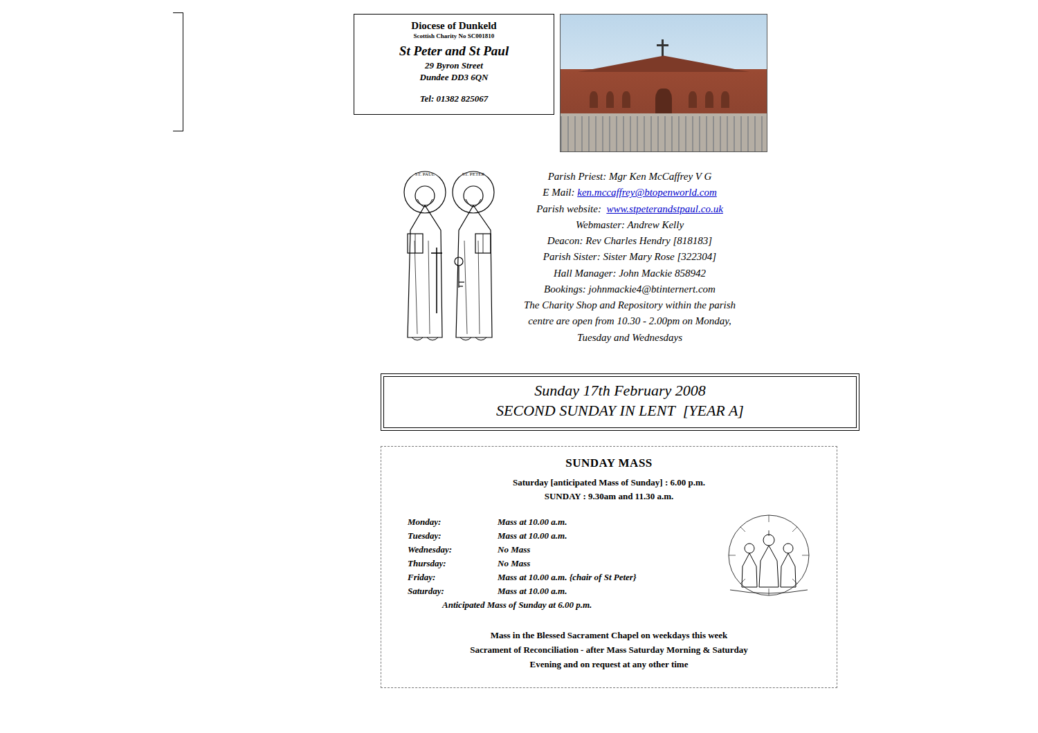Diocese of Dunkeld
Scottish Charity No SC001810
St Peter and St Paul
29 Byron Street
Dundee DD3 6QN
Tel: 01382 825067
ST. PAUL ST. PETER
Parish Priest: Mgr Ken McCaffrey V G
E Mail: ken.mccaffrey@btopenworld.com
Parish website: www.stpeterandstpaul.co.uk
Webmaster: Andrew Kelly
Deacon: Rev Charles Hendry [818183]
Parish Sister: Sister Mary Rose [322304]
Hall Manager: John Mackie 858942
Bookings: johnmackie4@btinternert.com
The Charity Shop and Repository within the parish
centre are open from 10.30 - 2.00pm on Monday,
Tuesday and Wednesdays
Sunday 17th February 2008
SECOND SUNDAY IN LENT [YEAR A]
SUNDAY MASS
Saturday [anticipated Mass of Sunday] : 6.00 p.m.
SUNDAY : 9.30am and 11.30 a.m.
| Monday: | Mass at 10.00 a.m. |
| Tuesday: | Mass at 10.00 a.m. |
| Wednesday: | No Mass |
| Thursday: | No Mass |
| Friday: | Mass at 10.00 a.m. {chair of St Peter} |
| Saturday: | Mass at 10.00 a.m. |
Anticipated Mass of Sunday at 6.00 p.m.
Mass in the Blessed Sacrament Chapel on weekdays this week
Sacrament of Reconciliation - after Mass Saturday Morning & Saturday
Evening and on request at any other time